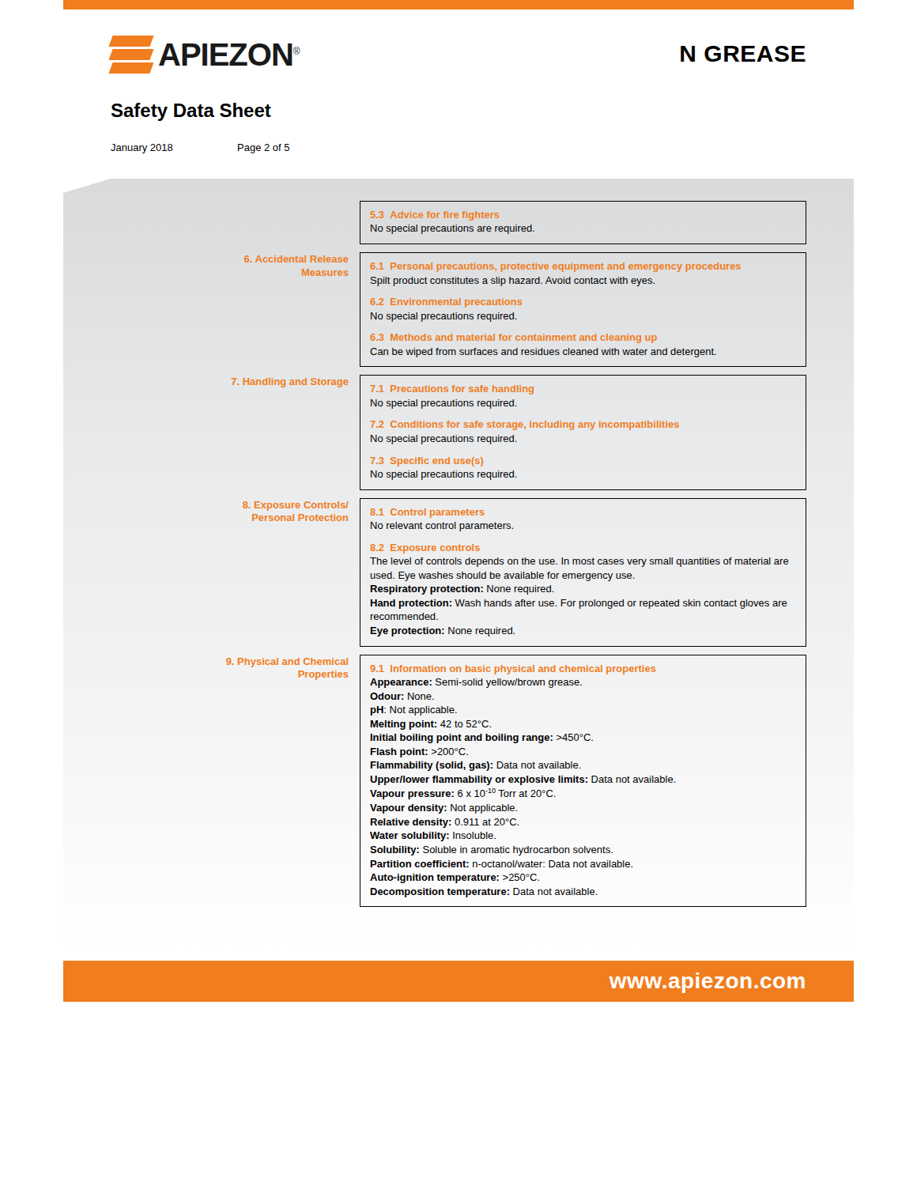APIEZON®
N GREASE
Safety Data Sheet
January 2018 Page 2 of 5
| | 5.3 Advice for fire fighters No special precautions are required. |
| 6. Accidental Release Measures | 6.1 Personal precautions, protective equipment and emergency procedures Spilt product constitutes a slip hazard. Avoid contact with eyes. 6.2 Environmental precautions No special precautions required. 6.3 Methods and material for containment and cleaning up Can be wiped from surfaces and residues cleaned with water and detergent. |
| 7. Handling and Storage | 7.1 Precautions for safe handling No special precautions required. 7.2 Conditions for safe storage, including any incompatibilities No special precautions required. 7.3 Specific end use(s) No special precautions required. |
| 8. Exposure Controls/ Personal Protection | 8.1 Control parameters No relevant control parameters. 8.2 Exposure controls The level of controls depends on the use. In most cases very small quantities of material are used. Eye washes should be available for emergency use. Respiratory protection: None required. Hand protection: Wash hands after use. For prolonged or repeated skin contact gloves are recommended. Eye protection: None required. |
| 9. Physical and Chemical Properties | 9.1 Information on basic physical and chemical properties Appearance: Semi-solid yellow/brown grease. Odour: None. pH : Not applicable. Melting point: 42 to 52°C. Initial boiling point and boiling range: >450°C. Flash point: >200°C. Flammability (solid, gas): Data not available. Upper/lower flammability or explosive limits: Data not available. Vapour pressure: 6 x 10 -10 Torr at 20°C. Vapour density: Not applicable. Relative density: 0.911 at 20°C. Water solubility: Insoluble. Solubility: Soluble in aromatic hydrocarbon solvents. Partition coefficient: n-octanol/water: Data not available. Auto-ignition temperature: >250°C. Decomposition temperature: Data not available. |
www.apiezon.com